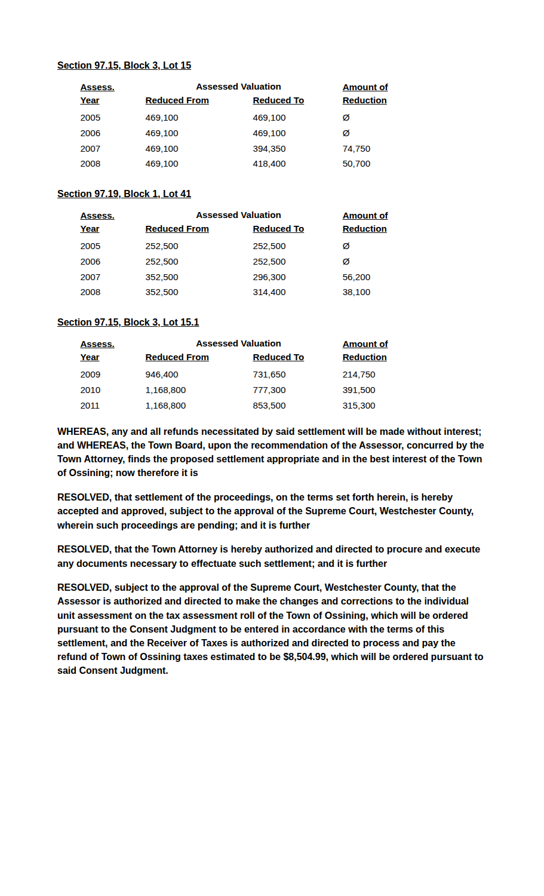Section 97.15, Block 3, Lot 15
| Assess. Year | Assessed Valuation | Amount of Reduction |
| --- | --- | --- |
| Reduced From | Reduced To |
| 2005 | 469,100 | 469,100 | Ø |
| 2006 | 469,100 | 469,100 | Ø |
| 2007 | 469,100 | 394,350 | 74,750 |
| 2008 | 469,100 | 418,400 | 50,700 |
Section 97.19, Block 1, Lot 41
| Assess. Year | Assessed Valuation | Amount of Reduction |
| --- | --- | --- |
| Reduced From | Reduced To |
| 2005 | 252,500 | 252,500 | Ø |
| 2006 | 252,500 | 252,500 | Ø |
| 2007 | 352,500 | 296,300 | 56,200 |
| 2008 | 352,500 | 314,400 | 38,100 |
Section 97.15, Block 3, Lot 15.1
| Assess. Year | Assessed Valuation | Amount of Reduction |
| --- | --- | --- |
| Reduced From | Reduced To |
| 2009 | 946,400 | 731,650 | 214,750 |
| 2010 | 1,168,800 | 777,300 | 391,500 |
| 2011 | 1,168,800 | 853,500 | 315,300 |
WHEREAS, any and all refunds necessitated by said settlement will be made without interest; and WHEREAS, the Town Board, upon the recommendation of the Assessor, concurred by the Town Attorney, finds the proposed settlement appropriate and in the best interest of the Town of Ossining; now therefore it is
RESOLVED, that settlement of the proceedings, on the terms set forth herein, is hereby accepted and approved, subject to the approval of the Supreme Court, Westchester County, wherein such proceedings are pending; and it is further
RESOLVED, that the Town Attorney is hereby authorized and directed to procure and execute any documents necessary to effectuate such settlement; and it is further
RESOLVED, subject to the approval of the Supreme Court, Westchester County, that the Assessor is authorized and directed to make the changes and corrections to the individual unit assessment on the tax assessment roll of the Town of Ossining, which will be ordered pursuant to the Consent Judgment to be entered in accordance with the terms of this settlement, and the Receiver of Taxes is authorized and directed to process and pay the refund of Town of Ossining taxes estimated to be $8,504.99, which will be ordered pursuant to said Consent Judgment.